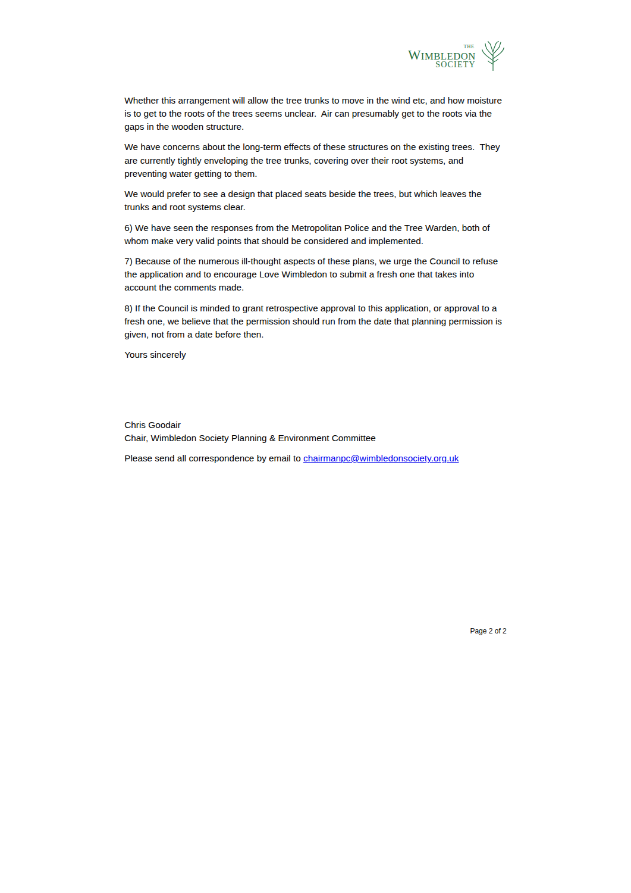THE WIMBLEDON SOCIETY
Whether this arrangement will allow the tree trunks to move in the wind etc, and how moisture is to get to the roots of the trees seems unclear. Air can presumably get to the roots via the gaps in the wooden structure.
We have concerns about the long-term effects of these structures on the existing trees. They are currently tightly enveloping the tree trunks, covering over their root systems, and preventing water getting to them.
We would prefer to see a design that placed seats beside the trees, but which leaves the trunks and root systems clear.
6) We have seen the responses from the Metropolitan Police and the Tree Warden, both of whom make very valid points that should be considered and implemented.
7) Because of the numerous ill-thought aspects of these plans, we urge the Council to refuse the application and to encourage Love Wimbledon to submit a fresh one that takes into account the comments made.
8) If the Council is minded to grant retrospective approval to this application, or approval to a fresh one, we believe that the permission should run from the date that planning permission is given, not from a date before then.
Yours sincerely
Chris Goodair
Chair, Wimbledon Society Planning & Environment Committee
Please send all correspondence by email to chairmanpc@wimbledonsociety.org.uk
Page 2 of 2